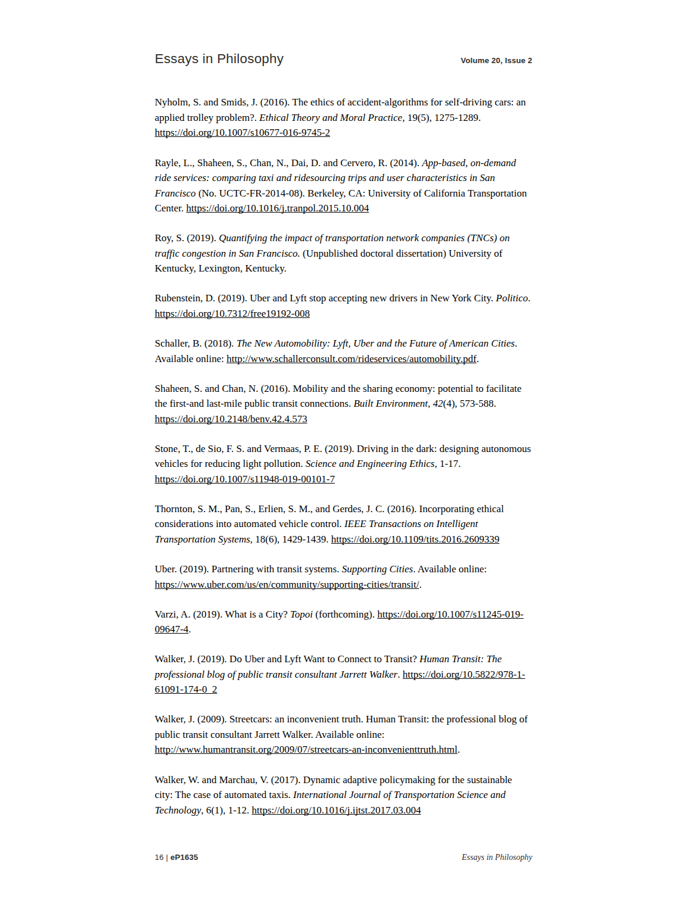Essays in Philosophy
Volume 20, Issue 2
Nyholm, S. and Smids, J. (2016). The ethics of accident-algorithms for self-driving cars: an applied trolley problem?. Ethical Theory and Moral Practice, 19(5), 1275-1289. https://doi.org/10.1007/s10677-016-9745-2
Rayle, L., Shaheen, S., Chan, N., Dai, D. and Cervero, R. (2014). App-based, on-demand ride services: comparing taxi and ridesourcing trips and user characteristics in San Francisco (No. UCTC-FR-2014-08). Berkeley, CA: University of California Transportation Center. https://doi.org/10.1016/j.tranpol.2015.10.004
Roy, S. (2019). Quantifying the impact of transportation network companies (TNCs) on traffic congestion in San Francisco. (Unpublished doctoral dissertation) University of Kentucky, Lexington, Kentucky.
Rubenstein, D. (2019). Uber and Lyft stop accepting new drivers in New York City. Politico. https://doi.org/10.7312/free19192-008
Schaller, B. (2018). The New Automobility: Lyft, Uber and the Future of American Cities. Available online: http://www.schallerconsult.com/rideservices/automobility.pdf.
Shaheen, S. and Chan, N. (2016). Mobility and the sharing economy: potential to facilitate the first-and last-mile public transit connections. Built Environment, 42(4), 573-588. https://doi.org/10.2148/benv.42.4.573
Stone, T., de Sio, F. S. and Vermaas, P. E. (2019). Driving in the dark: designing autonomous vehicles for reducing light pollution. Science and Engineering Ethics, 1-17. https://doi.org/10.1007/s11948-019-00101-7
Thornton, S. M., Pan, S., Erlien, S. M., and Gerdes, J. C. (2016). Incorporating ethical considerations into automated vehicle control. IEEE Transactions on Intelligent Transportation Systems, 18(6), 1429-1439. https://doi.org/10.1109/tits.2016.2609339
Uber. (2019). Partnering with transit systems. Supporting Cities. Available online: https://www.uber.com/us/en/community/supporting-cities/transit/.
Varzi, A. (2019). What is a City? Topoi (forthcoming). https://doi.org/10.1007/s11245-019-09647-4.
Walker, J. (2019). Do Uber and Lyft Want to Connect to Transit? Human Transit: The professional blog of public transit consultant Jarrett Walker. https://doi.org/10.5822/978-1-61091-174-0_2
Walker, J. (2009). Streetcars: an inconvenient truth. Human Transit: the professional blog of public transit consultant Jarrett Walker. Available online: http://www.humantransit.org/2009/07/streetcars-an-inconvenienttruth.html.
Walker, W. and Marchau, V. (2017). Dynamic adaptive policymaking for the sustainable city: The case of automated taxis. International Journal of Transportation Science and Technology, 6(1), 1-12. https://doi.org/10.1016/j.ijtst.2017.03.004
16 | eP1635
Essays in Philosophy